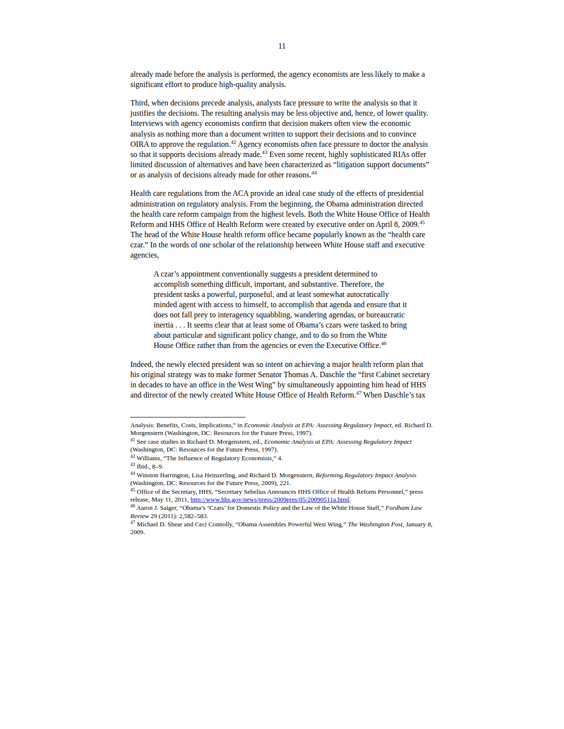11
already made before the analysis is performed, the agency economists are less likely to make a significant effort to produce high-quality analysis.
Third, when decisions precede analysis, analysts face pressure to write the analysis so that it justifies the decisions. The resulting analysis may be less objective and, hence, of lower quality. Interviews with agency economists confirm that decision makers often view the economic analysis as nothing more than a document written to support their decisions and to convince OIRA to approve the regulation.42 Agency economists often face pressure to doctor the analysis so that it supports decisions already made.43 Even some recent, highly sophisticated RIAs offer limited discussion of alternatives and have been characterized as “litigation support documents” or as analysis of decisions already made for other reasons.44
Health care regulations from the ACA provide an ideal case study of the effects of presidential administration on regulatory analysis. From the beginning, the Obama administration directed the health care reform campaign from the highest levels. Both the White House Office of Health Reform and HHS Office of Health Reform were created by executive order on April 8, 2009.45 The head of the White House health reform office became popularly known as the “health care czar.” In the words of one scholar of the relationship between White House staff and executive agencies,
A czar’s appointment conventionally suggests a president determined to accomplish something difficult, important, and substantive. Therefore, the president tasks a powerful, purposeful, and at least somewhat autocratically minded agent with access to himself, to accomplish that agenda and ensure that it does not fall prey to interagency squabbling, wandering agendas, or bureaucratic inertia . . . It seems clear that at least some of Obama’s czars were tasked to bring about particular and significant policy change, and to do so from the White House Office rather than from the agencies or even the Executive Office.46
Indeed, the newly elected president was so intent on achieving a major health reform plan that his original strategy was to make former Senator Thomas A. Daschle the “first Cabinet secretary in decades to have an office in the West Wing” by simultaneously appointing him head of HHS and director of the newly created White House Office of Health Reform.47 When Daschle’s tax
Analysis: Benefits, Costs, Implications,” in Economic Analysis at EPA: Assessing Regulatory Impact, ed. Richard D. Morgenstern (Washington, DC: Resources for the Future Press, 1997).
41 See case studies in Richard D. Morgenstern, ed., Economic Analysis at EPA: Assessing Regulatory Impact (Washington, DC: Resources for the Future Press, 1997).
42 Williams, “The Influence of Regulatory Economists,” 4.
43 Ibid., 8–9.
44 Winston Harrington, Lisa Heinzerling, and Richard D. Morgenstern, Reforming Regulatory Impact Analysis (Washington, DC: Resources for the Future Press, 2009), 221.
45 Office of the Secretary, HHS, “Secretary Sebelius Announces HHS Office of Health Reform Personnel,” press release, May 11, 2011, http://www.hhs.gov/news/press/2009pres/05/20090511a.html.
46 Aaron J. Saiger, “Obama’s ‘Czars’ for Domestic Policy and the Law of the White House Staff,” Fordham Law Review 29 (2011): 2,582–583.
47 Michael D. Shear and Ceci Connolly, “Obama Assembles Powerful West Wing,” The Washington Post, January 8, 2009.